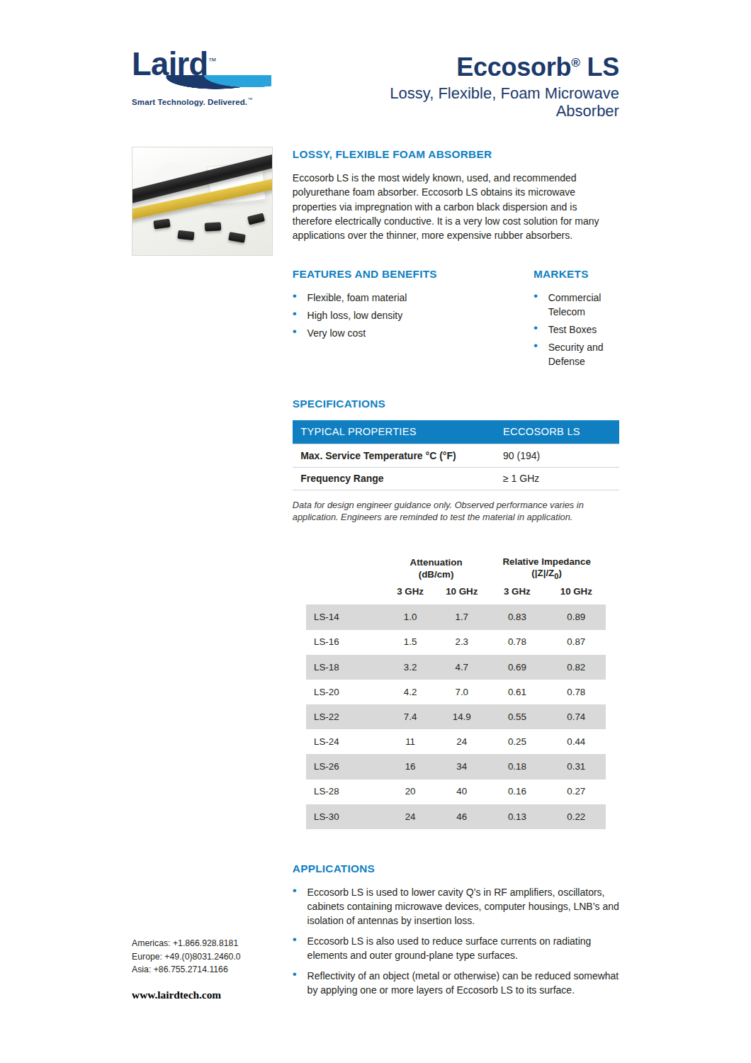Laird™
Smart Technology. Delivered.™
Eccosorb® LS
Lossy, Flexible, Foam Microwave Absorber
Americas: +1.866.928.8181
Europe: +49.(0)8031.2460.0
Asia: +86.755.2714.1166
www.lairdtech.com
Lossy, Flexible Foam Absorber
Eccosorb LS is the most widely known, used, and recommended polyurethane foam absorber. Eccosorb LS obtains its microwave properties via impregnation with a carbon black dispersion and is therefore electrically conductive. It is a very low cost solution for many applications over the thinner, more expensive rubber absorbers.
Features and Benefits
Flexible, foam material
High loss, low density
Very low cost
Markets
Commercial Telecom
Test Boxes
Security and Defense
Specifications
| Typical Properties | Eccosorb LS |
| --- | --- |
| Max. Service Temperature °C (°F) | 90 (194) |
| Frequency Range | ≥ 1 GHz |
Data for design engineer guidance only. Observed performance varies in application. Engineers are reminded to test the material in application.
| | Attenuation (dB/cm) | Relative Impedance (/Z//Z 0 ) |
| --- | --- | --- |
| | 3 GHz | 10 GHz | 3 GHz | 10 GHz |
| LS-14 | 1.0 | 1.7 | 0.83 | 0.89 |
| LS-16 | 1.5 | 2.3 | 0.78 | 0.87 |
| LS-18 | 3.2 | 4.7 | 0.69 | 0.82 |
| LS-20 | 4.2 | 7.0 | 0.61 | 0.78 |
| LS-22 | 7.4 | 14.9 | 0.55 | 0.74 |
| LS-24 | 11 | 24 | 0.25 | 0.44 |
| LS-26 | 16 | 34 | 0.18 | 0.31 |
| LS-28 | 20 | 40 | 0.16 | 0.27 |
| LS-30 | 24 | 46 | 0.13 | 0.22 |
Applications
Eccosorb LS is used to lower cavity Q’s in RF amplifiers, oscillators, cabinets containing microwave devices, computer housings, LNB’s and isolation of antennas by insertion loss.
Eccosorb LS is also used to reduce surface currents on radiating elements and outer ground-plane type surfaces.
Reflectivity of an object (metal or otherwise) can be reduced somewhat by applying one or more layers of Eccosorb LS to its surface.